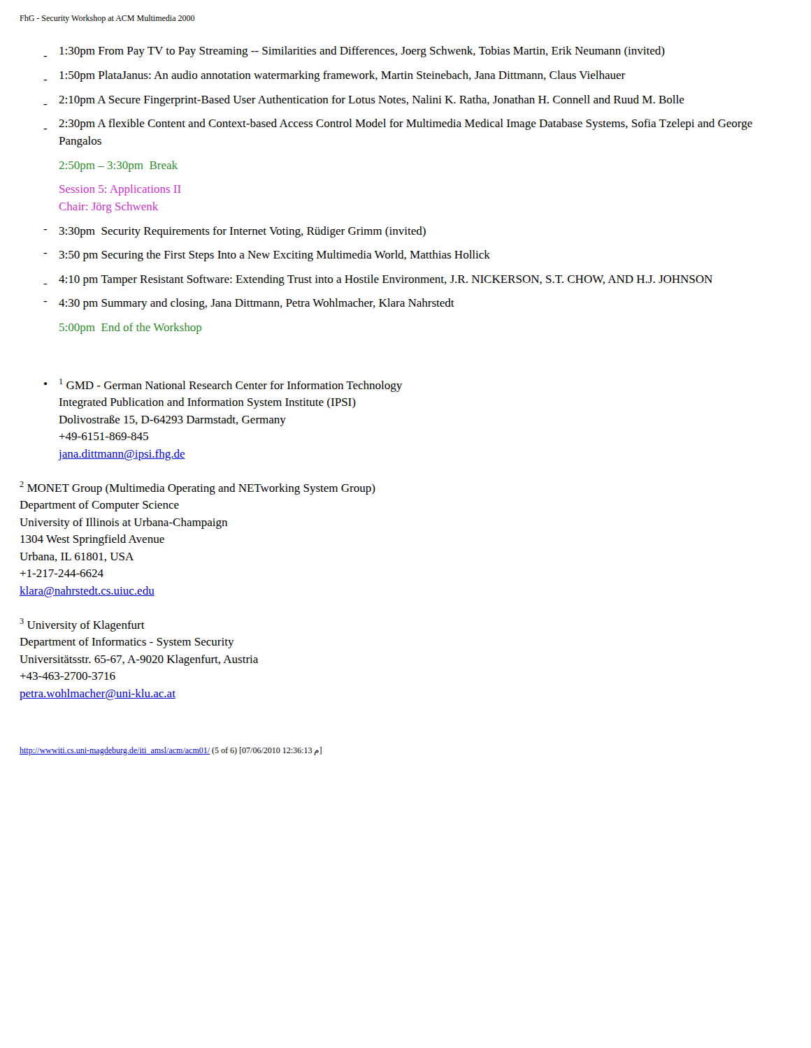FhG - Security Workshop at ACM Multimedia 2000
1:30pm From Pay TV to Pay Streaming -- Similarities and Differences, Joerg Schwenk, Tobias Martin, Erik Neumann (invited)
1:50pm PlataJanus: An audio annotation watermarking framework, Martin Steinebach, Jana Dittmann, Claus Vielhauer
2:10pm A Secure Fingerprint-Based User Authentication for Lotus Notes, Nalini K. Ratha, Jonathan H. Connell and Ruud M. Bolle
2:30pm A flexible Content and Context-based Access Control Model for Multimedia Medical Image Database Systems, Sofia Tzelepi and George Pangalos
2:50pm – 3:30pm Break
Session 5: Applications II
Chair: Jörg Schwenk
3:30pm Security Requirements for Internet Voting, Rüdiger Grimm (invited)
3:50 pm Securing the First Steps Into a New Exciting Multimedia World, Matthias Hollick
4:10 pm Tamper Resistant Software: Extending Trust into a Hostile Environment, J.R. NICKERSON, S.T. CHOW, AND H.J. JOHNSON
4:30 pm Summary and closing, Jana Dittmann, Petra Wohlmacher, Klara Nahrstedt
5:00pm End of the Workshop
1 GMD - German National Research Center for Information Technology
Integrated Publication and Information System Institute (IPSI)
Dolivostraße 15, D-64293 Darmstadt, Germany
+49-6151-869-845
jana.dittmann@ipsi.fhg.de
2 MONET Group (Multimedia Operating and NETworking System Group)
Department of Computer Science
University of Illinois at Urbana-Champaign
1304 West Springfield Avenue
Urbana, IL 61801, USA
+1-217-244-6624
klara@nahrstedt.cs.uiuc.edu
3 University of Klagenfurt
Department of Informatics - System Security
Universitätsstr. 65-67, A-9020 Klagenfurt, Austria
+43-463-2700-3716
petra.wohlmacher@uni-klu.ac.at
http://wwwiti.cs.uni-magdeburg.de/iti_amsl/acm/acm01/ (5 of 6) [07/06/2010 12:36:13 م]